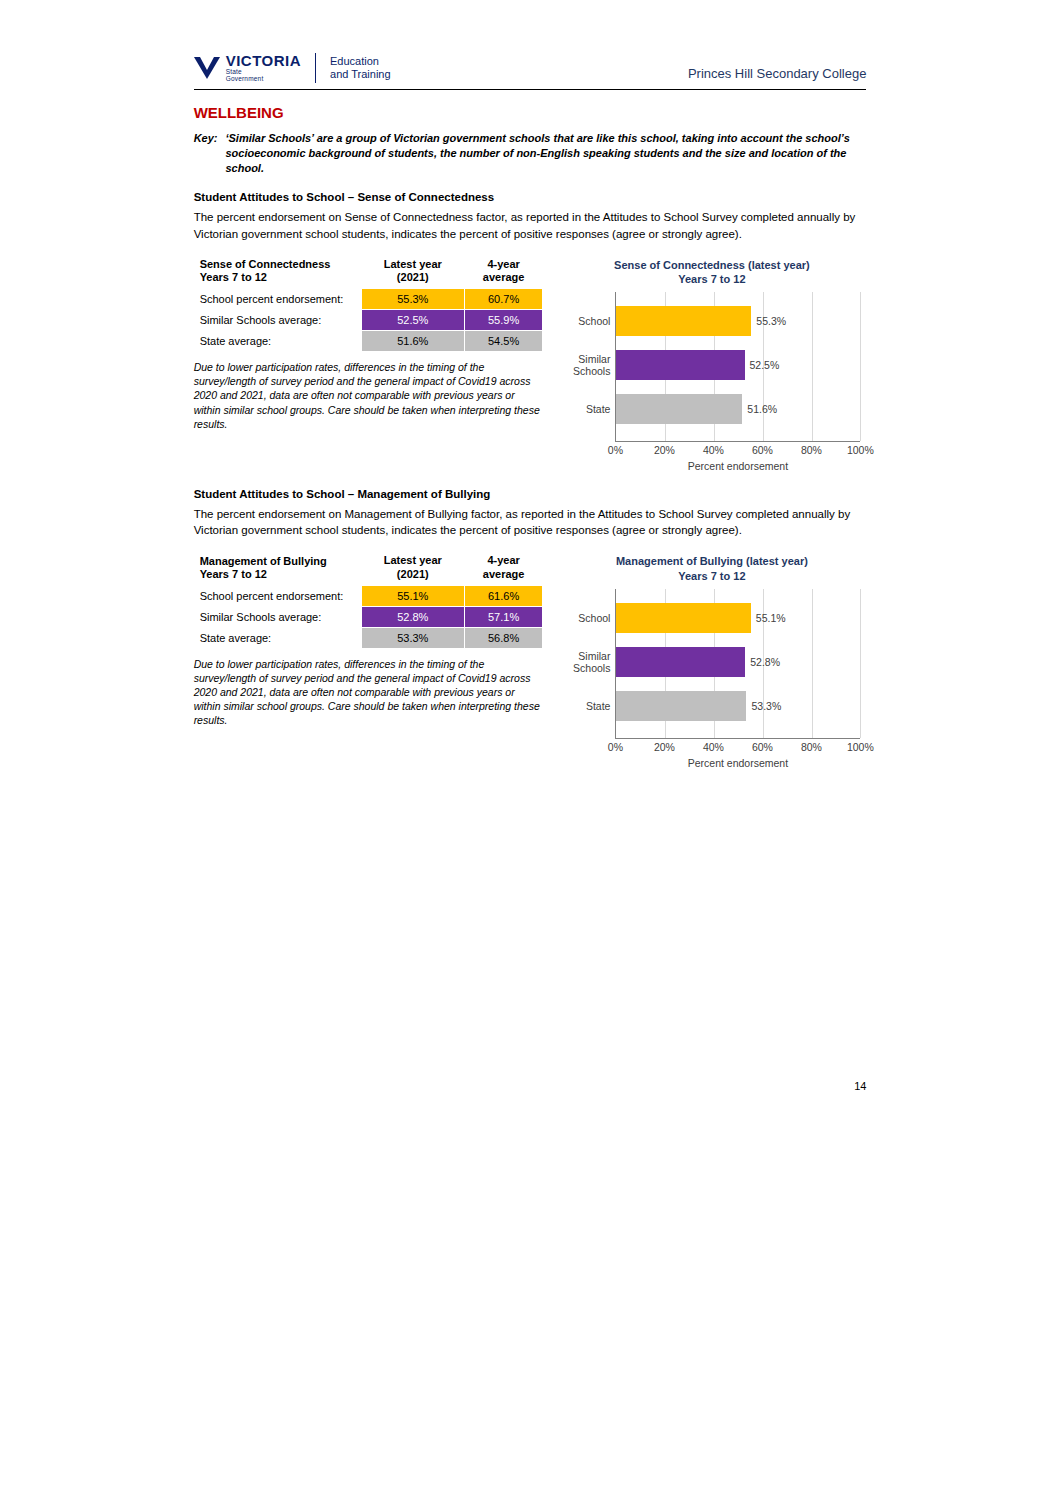VICTORIA
State
Government
Education
and Training
Princes Hill Secondary College
WELLBEING
Key:
‘Similar Schools’ are a group of Victorian government schools that are like this school, taking into account the school’s socioeconomic background of students, the number of non-English speaking students and the size and location of the school.
Student Attitudes to School – Sense of Connectedness
The percent endorsement on Sense of Connectedness factor, as reported in the Attitudes to School Survey completed annually by Victorian government school students, indicates the percent of positive responses (agree or strongly agree).
| Sense of Connectedness Years 7 to 12 | Latest year (2021) | 4-year average |
| --- | --- | --- |
| School percent endorsement: | 55.3% | 60.7% |
| Similar Schools average: | 52.5% | 55.9% |
| State average: | 51.6% | 54.5% |
Due to lower participation rates, differences in the timing of the survey/length of survey period and the general impact of Covid19 across 2020 and 2021, data are often not comparable with previous years or within similar school groups. Care should be taken when interpreting these results.
Sense of Connectedness (latest year)
Years 7 to 12
School
55.3%
Similar
Schools
52.5%
State
51.6%
0% 20% 40% 60% 80% 100%
Percent endorsement
Student Attitudes to School – Management of Bullying
The percent endorsement on Management of Bullying factor, as reported in the Attitudes to School Survey completed annually by Victorian government school students, indicates the percent of positive responses (agree or strongly agree).
| Management of Bullying Years 7 to 12 | Latest year (2021) | 4-year average |
| --- | --- | --- |
| School percent endorsement: | 55.1% | 61.6% |
| Similar Schools average: | 52.8% | 57.1% |
| State average: | 53.3% | 56.8% |
Due to lower participation rates, differences in the timing of the survey/length of survey period and the general impact of Covid19 across 2020 and 2021, data are often not comparable with previous years or within similar school groups. Care should be taken when interpreting these results.
Management of Bullying (latest year)
Years 7 to 12
School
55.1%
Similar
Schools
52.8%
State
53.3%
0% 20% 40% 60% 80% 100%
Percent endorsement
14